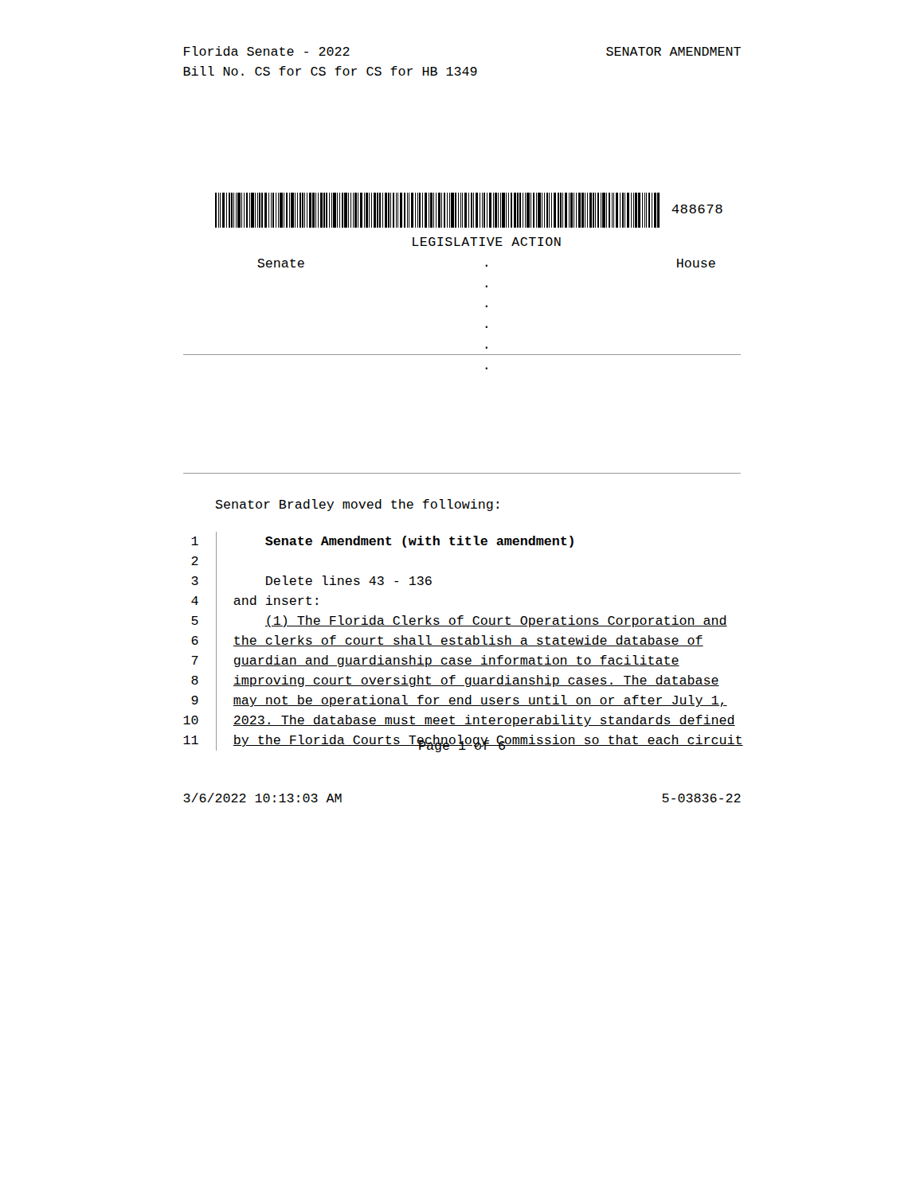Florida Senate - 2022 Bill No. CS for CS for CS for HB 1349
SENATOR AMENDMENT
488678
LEGISLATIVE ACTION
Senate
House
.
.
.
.
.
.
Senator Bradley moved the following:
| 1 | Senate Amendment (with title amendment) |
| 2 | |
| 3 | Delete lines 43 - 136 |
| 4 | and insert: |
| 5 | (1) The Florida Clerks of Court Operations Corporation and |
| 6 | the clerks of court shall establish a statewide database of |
| 7 | guardian and guardianship case information to facilitate |
| 8 | improving court oversight of guardianship cases. The database |
| 9 | may not be operational for end users until on or after July 1, |
| 10 | 2023. The database must meet interoperability standards defined |
| 11 | by the Florida Courts Technology Commission so that each circuit |
Page 1 of 6
3/6/2022 10:13:03 AM
5-03836-22